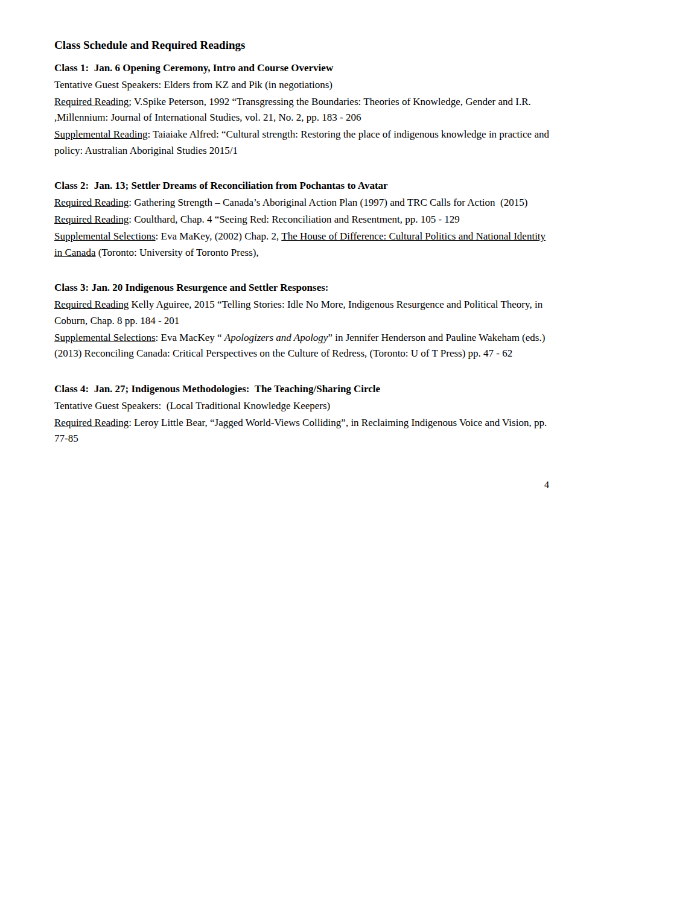Class Schedule and Required Readings
Class 1: Jan. 6 Opening Ceremony, Intro and Course Overview
Tentative Guest Speakers: Elders from KZ and Pik (in negotiations)
Required Reading; V.Spike Peterson, 1992 “Transgressing the Boundaries: Theories of Knowledge, Gender and I.R. ,Millennium: Journal of International Studies, vol. 21, No. 2, pp. 183 - 206
Supplemental Reading: Taiaiake Alfred: “Cultural strength: Restoring the place of indigenous knowledge in practice and policy: Australian Aboriginal Studies 2015/1
Class 2: Jan. 13; Settler Dreams of Reconciliation from Pochantas to Avatar
Required Reading: Gathering Strength – Canada’s Aboriginal Action Plan (1997) and TRC Calls for Action (2015)
Required Reading: Coulthard, Chap. 4 “Seeing Red: Reconciliation and Resentment, pp. 105 - 129
Supplemental Selections: Eva MaKey, (2002) Chap. 2, The House of Difference: Cultural Politics and National Identity in Canada (Toronto: University of Toronto Press),
Class 3: Jan. 20 Indigenous Resurgence and Settler Responses:
Required Reading Kelly Aguiree, 2015 “Telling Stories: Idle No More, Indigenous Resurgence and Political Theory, in Coburn, Chap. 8 pp. 184 - 201
Supplemental Selections: Eva MacKey “ Apologizers and Apology” in Jennifer Henderson and Pauline Wakeham (eds.) (2013) Reconciling Canada: Critical Perspectives on the Culture of Redress, (Toronto: U of T Press) pp. 47 - 62
Class 4: Jan. 27; Indigenous Methodologies: The Teaching/Sharing Circle
Tentative Guest Speakers: (Local Traditional Knowledge Keepers)
Required Reading: Leroy Little Bear, “Jagged World-Views Colliding”, in Reclaiming Indigenous Voice and Vision, pp. 77-85
4